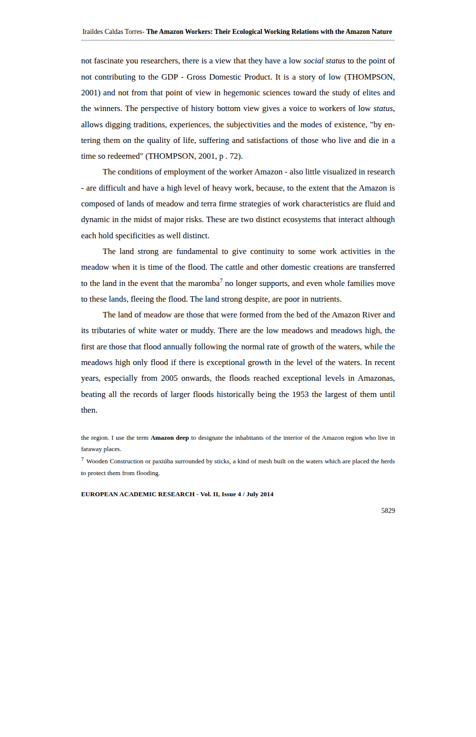Iraildes Caldas Torres- The Amazon Workers: Their Ecological Working Relations with the Amazon Nature
not fascinate you researchers, there is a view that they have a low social status to the point of not contributing to the GDP - Gross Domestic Product. It is a story of low (THOMPSON, 2001) and not from that point of view in hegemonic sciences toward the study of elites and the winners. The perspective of history bottom view gives a voice to workers of low status, allows digging traditions, experiences, the subjectivities and the modes of existence, "by entering them on the quality of life, suffering and satisfactions of those who live and die in a time so redeemed" (THOMPSON, 2001, p . 72).
The conditions of employment of the worker Amazon - also little visualized in research - are difficult and have a high level of heavy work, because, to the extent that the Amazon is composed of lands of meadow and terra firme strategies of work characteristics are fluid and dynamic in the midst of major risks. These are two distinct ecosystems that interact although each hold specificities as well distinct.
The land strong are fundamental to give continuity to some work activities in the meadow when it is time of the flood. The cattle and other domestic creations are transferred to the land in the event that the maromba7 no longer supports, and even whole families move to these lands, fleeing the flood. The land strong despite, are poor in nutrients.
The land of meadow are those that were formed from the bed of the Amazon River and its tributaries of white water or muddy. There are the low meadows and meadows high, the first are those that flood annually following the normal rate of growth of the waters, while the meadows high only flood if there is exceptional growth in the level of the waters. In recent years, especially from 2005 onwards, the floods reached exceptional levels in Amazonas, beating all the records of larger floods historically being the 1953 the largest of them until then.
the region. I use the term Amazon deep to designate the inhabitants of the interior of the Amazon region who live in faraway places.
7 Wooden Construction or paxiúba surrounded by sticks, a kind of mesh built on the waters which are placed the herds to protect them from flooding.
EUROPEAN ACADEMIC RESEARCH - Vol. II, Issue 4 / July 2014
5829